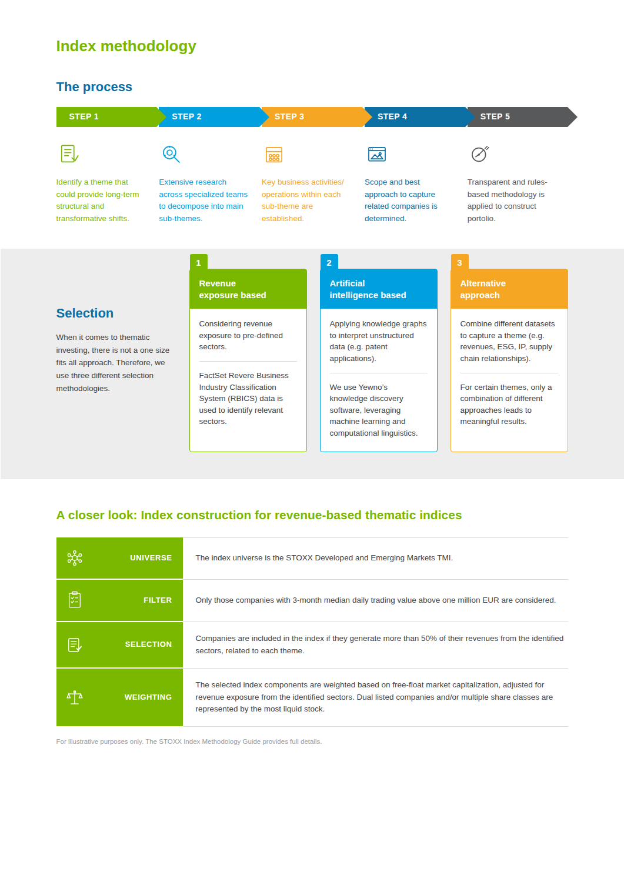Index methodology
The process
STEP 1
STEP 2
STEP 3
STEP 4
STEP 5
Identify a theme that could provide long-term structural and transformative shifts.
Extensive research across specialized teams to decompose into main sub-themes.
Key business activities/ operations within each sub-theme are established.
Scope and best approach to capture related companies is determined.
Transparent and rules-based methodology is applied to construct portolio.
Selection
When it comes to thematic investing, there is not a one size fits all approach. Therefore, we use three different selection methodologies.
1
Revenue
exposure based
Considering revenue exposure to pre-defined sectors.
FactSet Revere Business Industry Classification System (RBICS) data is used to identify relevant sectors.
2
Artificial
intelligence based
Applying knowledge graphs to interpret unstructured data (e.g. patent applications).
We use Yewno’s knowledge discovery software, leveraging machine learning and computational linguistics.
3
Alternative
approach
Combine different datasets to capture a theme (e.g. revenues, ESG, IP, supply chain relationships).
For certain themes, only a combination of different approaches leads to meaningful results.
A closer look: Index construction for revenue-based thematic indices
| UNIVERSE | The index universe is the STOXX Developed and Emerging Markets TMI. |
| FILTER | Only those companies with 3-month median daily trading value above one million EUR are considered. |
| SELECTION | Companies are included in the index if they generate more than 50% of their revenues from the identified sectors, related to each theme. |
| WEIGHTING | The selected index components are weighted based on free-float market capitalization, adjusted for revenue exposure from the identified sectors. Dual listed companies and/or multiple share classes are represented by the most liquid stock. |
For illustrative purposes only. The STOXX Index Methodology Guide provides full details.